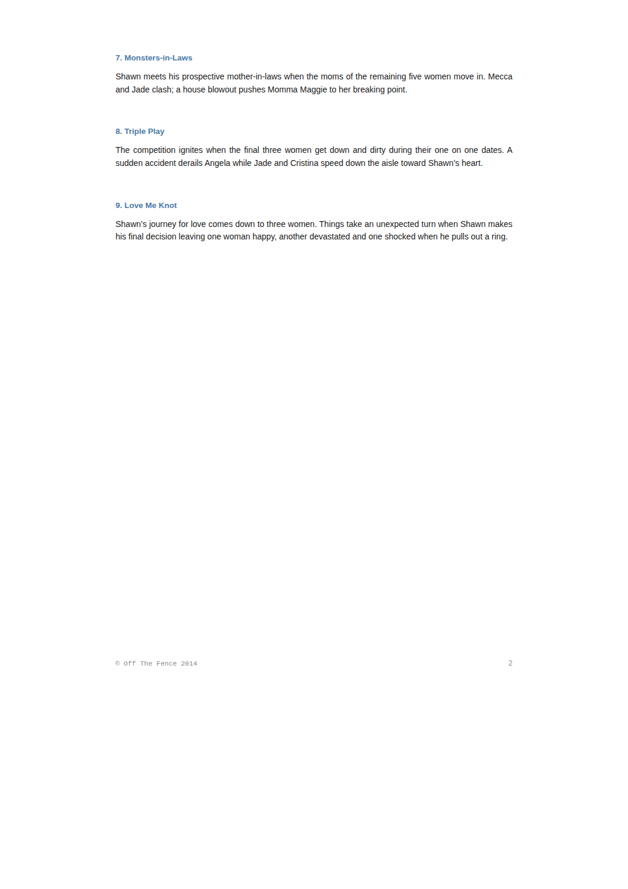7. Monsters-in-Laws
Shawn meets his prospective mother-in-laws when the moms of the remaining five women move in. Mecca and Jade clash; a house blowout pushes Momma Maggie to her breaking point.
8. Triple Play
The competition ignites when the final three women get down and dirty during their one on one dates. A sudden accident derails Angela while Jade and Cristina speed down the aisle toward Shawn’s heart.
9. Love Me Knot
Shawn’s journey for love comes down to three women. Things take an unexpected turn when Shawn makes his final decision leaving one woman happy, another devastated and one shocked when he pulls out a ring.
© Off The Fence 2014 2